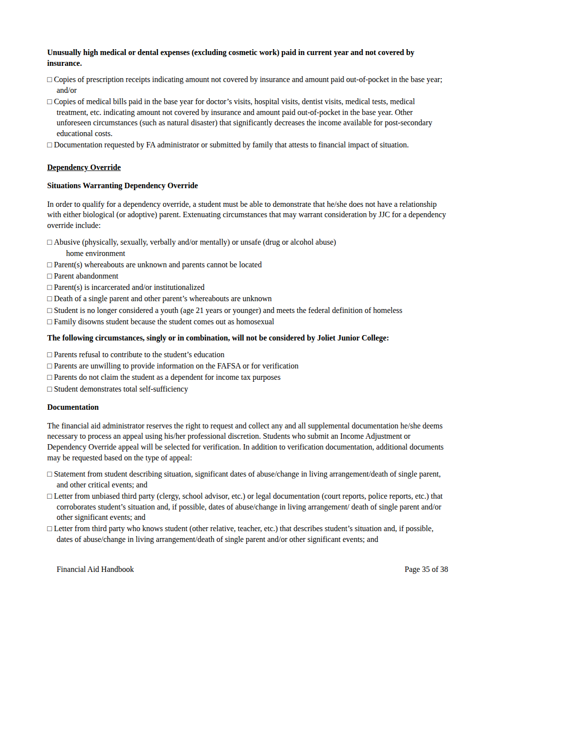Unusually high medical or dental expenses (excluding cosmetic work) paid in current year and not covered by insurance.
Copies of prescription receipts indicating amount not covered by insurance and amount paid out-of-pocket in the base year; and/or
Copies of medical bills paid in the base year for doctor’s visits, hospital visits, dentist visits, medical tests, medical treatment, etc. indicating amount not covered by insurance and amount paid out-of-pocket in the base year. Other unforeseen circumstances (such as natural disaster) that significantly decreases the income available for post-secondary educational costs.
Documentation requested by FA administrator or submitted by family that attests to financial impact of situation.
Dependency Override
Situations Warranting Dependency Override
In order to qualify for a dependency override, a student must be able to demonstrate that he/she does not have a relationship with either biological (or adoptive) parent. Extenuating circumstances that may warrant consideration by JJC for a dependency override include:
Abusive (physically, sexually, verbally and/or mentally) or unsafe (drug or alcohol abuse)
home environment
Parent(s) whereabouts are unknown and parents cannot be located
Parent abandonment
Parent(s) is incarcerated and/or institutionalized
Death of a single parent and other parent’s whereabouts are unknown
Student is no longer considered a youth (age 21 years or younger) and meets the federal definition of homeless
Family disowns student because the student comes out as homosexual
The following circumstances, singly or in combination, will not be considered by Joliet Junior College:
Parents refusal to contribute to the student’s education
Parents are unwilling to provide information on the FAFSA or for verification
Parents do not claim the student as a dependent for income tax purposes
Student demonstrates total self-sufficiency
Documentation
The financial aid administrator reserves the right to request and collect any and all supplemental documentation he/she deems necessary to process an appeal using his/her professional discretion. Students who submit an Income Adjustment or Dependency Override appeal will be selected for verification. In addition to verification documentation, additional documents may be requested based on the type of appeal:
Statement from student describing situation, significant dates of abuse/change in living arrangement/death of single parent, and other critical events; and
Letter from unbiased third party (clergy, school advisor, etc.) or legal documentation (court reports, police reports, etc.) that corroborates student’s situation and, if possible, dates of abuse/change in living arrangement/ death of single parent and/or other significant events; and
Letter from third party who knows student (other relative, teacher, etc.) that describes student’s situation and, if possible, dates of abuse/change in living arrangement/death of single parent and/or other significant events; and
Financial Aid Handbook Page 35 of 38